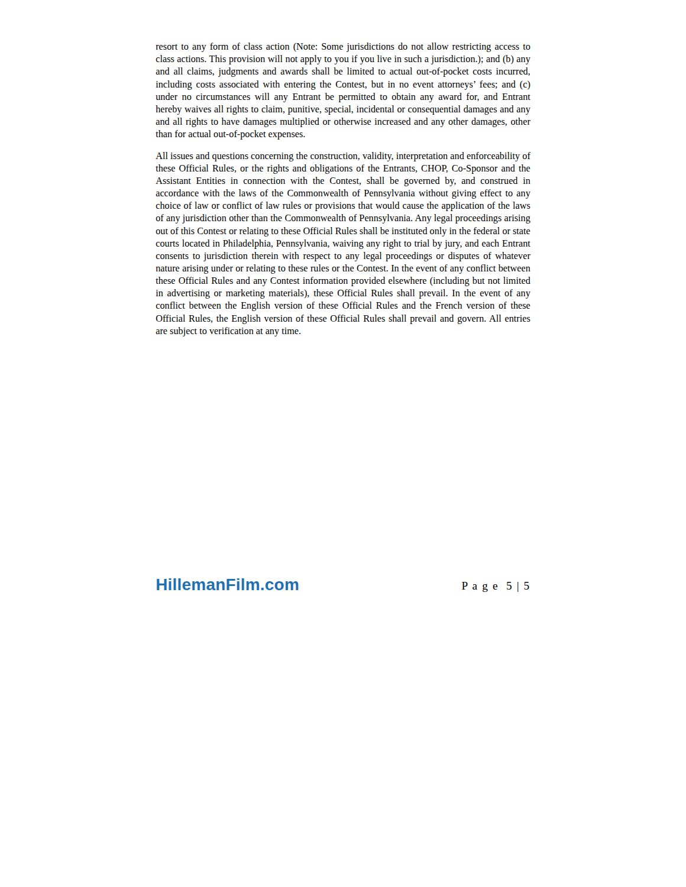resort to any form of class action (Note: Some jurisdictions do not allow restricting access to class actions. This provision will not apply to you if you live in such a jurisdiction.); and (b) any and all claims, judgments and awards shall be limited to actual out-of-pocket costs incurred, including costs associated with entering the Contest, but in no event attorneys’ fees; and (c) under no circumstances will any Entrant be permitted to obtain any award for, and Entrant hereby waives all rights to claim, punitive, special, incidental or consequential damages and any and all rights to have damages multiplied or otherwise increased and any other damages, other than for actual out-of-pocket expenses.
All issues and questions concerning the construction, validity, interpretation and enforceability of these Official Rules, or the rights and obligations of the Entrants, CHOP, Co-Sponsor and the Assistant Entities in connection with the Contest, shall be governed by, and construed in accordance with the laws of the Commonwealth of Pennsylvania without giving effect to any choice of law or conflict of law rules or provisions that would cause the application of the laws of any jurisdiction other than the Commonwealth of Pennsylvania. Any legal proceedings arising out of this Contest or relating to these Official Rules shall be instituted only in the federal or state courts located in Philadelphia, Pennsylvania, waiving any right to trial by jury, and each Entrant consents to jurisdiction therein with respect to any legal proceedings or disputes of whatever nature arising under or relating to these rules or the Contest. In the event of any conflict between these Official Rules and any Contest information provided elsewhere (including but not limited in advertising or marketing materials), these Official Rules shall prevail. In the event of any conflict between the English version of these Official Rules and the French version of these Official Rules, the English version of these Official Rules shall prevail and govern. All entries are subject to verification at any time.
HillemanFilm.com
P a g e 5 | 5